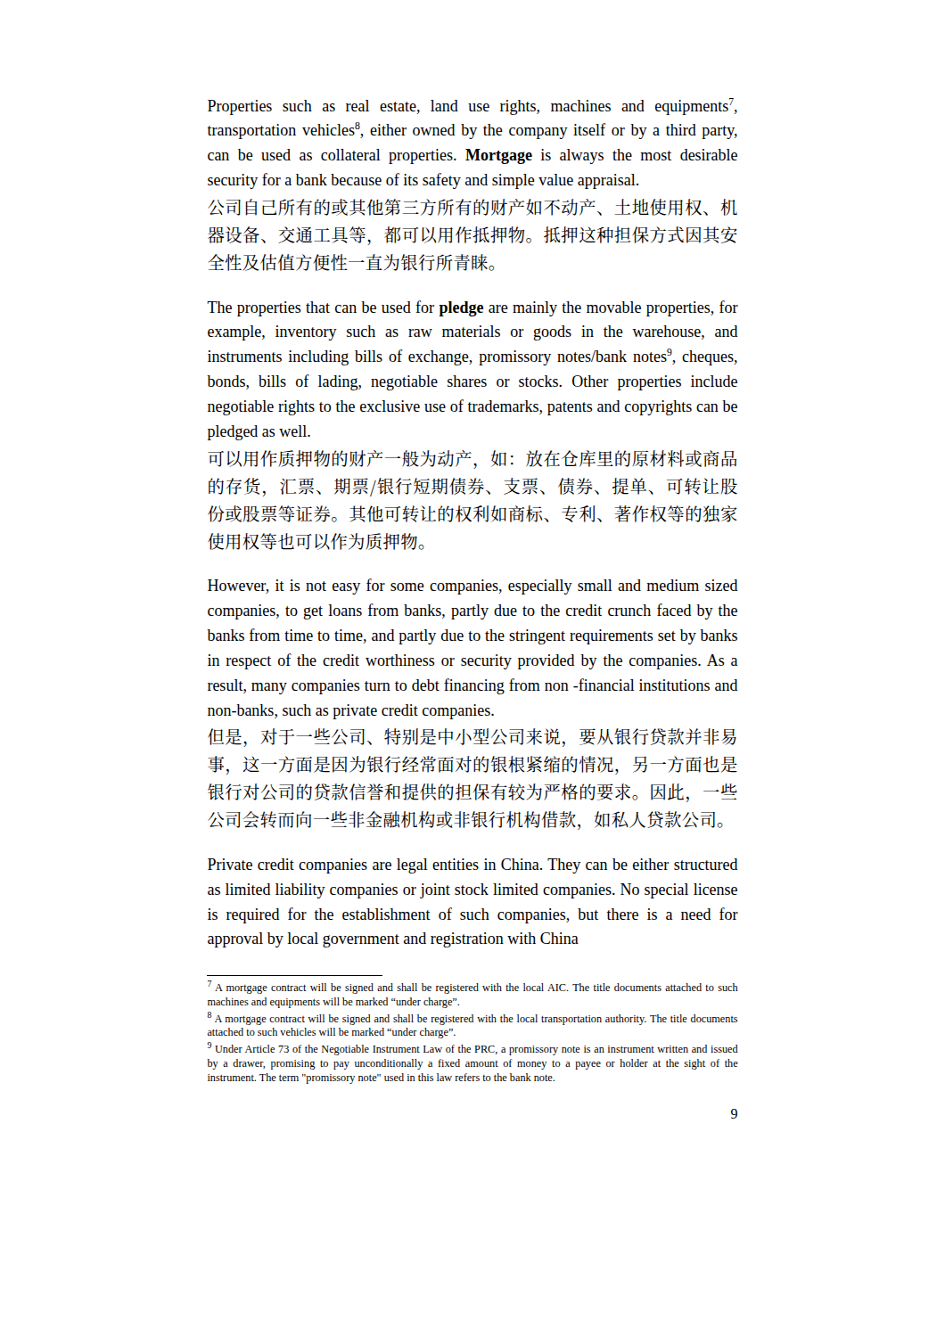Properties such as real estate, land use rights, machines and equipments7, transportation vehicles8, either owned by the company itself or by a third party, can be used as collateral properties. Mortgage is always the most desirable security for a bank because of its safety and simple value appraisal.
公司自己所有的或其他第三方所有的财产如不动产、土地使用权、机器设备、交通工具等，都可以用作抵押物。抵押这种担保方式因其安全性及估值方便性一直为银行所青睐。
The properties that can be used for pledge are mainly the movable properties, for example, inventory such as raw materials or goods in the warehouse, and instruments including bills of exchange, promissory notes/bank notes9, cheques, bonds, bills of lading, negotiable shares or stocks. Other properties include negotiable rights to the exclusive use of trademarks, patents and copyrights can be pledged as well.
可以用作质押物的财产一般为动产，如：放在仓库里的原材料或商品的存货，汇票、期票/银行短期债券、支票、债券、提单、可转让股份或股票等证券。其他可转让的权利如商标、专利、著作权等的独家使用权等也可以作为质押物。
However, it is not easy for some companies, especially small and medium sized companies, to get loans from banks, partly due to the credit crunch faced by the banks from time to time, and partly due to the stringent requirements set by banks in respect of the credit worthiness or security provided by the companies. As a result, many companies turn to debt financing from non -financial institutions and non-banks, such as private credit companies.
但是，对于一些公司、特别是中小型公司来说，要从银行贷款并非易事，这一方面是因为银行经常面对的银根紧缩的情况，另一方面也是银行对公司的贷款信誉和提供的担保有较为严格的要求。因此，一些公司会转而向一些非金融机构或非银行机构借款，如私人贷款公司。
Private credit companies are legal entities in China. They can be either structured as limited liability companies or joint stock limited companies. No special license is required for the establishment of such companies, but there is a need for approval by local government and registration with China
7 A mortgage contract will be signed and shall be registered with the local AIC. The title documents attached to such machines and equipments will be marked “under charge”.
8 A mortgage contract will be signed and shall be registered with the local transportation authority. The title documents attached to such vehicles will be marked “under charge”.
9 Under Article 73 of the Negotiable Instrument Law of the PRC, a promissory note is an instrument written and issued by a drawer, promising to pay unconditionally a fixed amount of money to a payee or holder at the sight of the instrument. The term "promissory note" used in this law refers to the bank note.
9